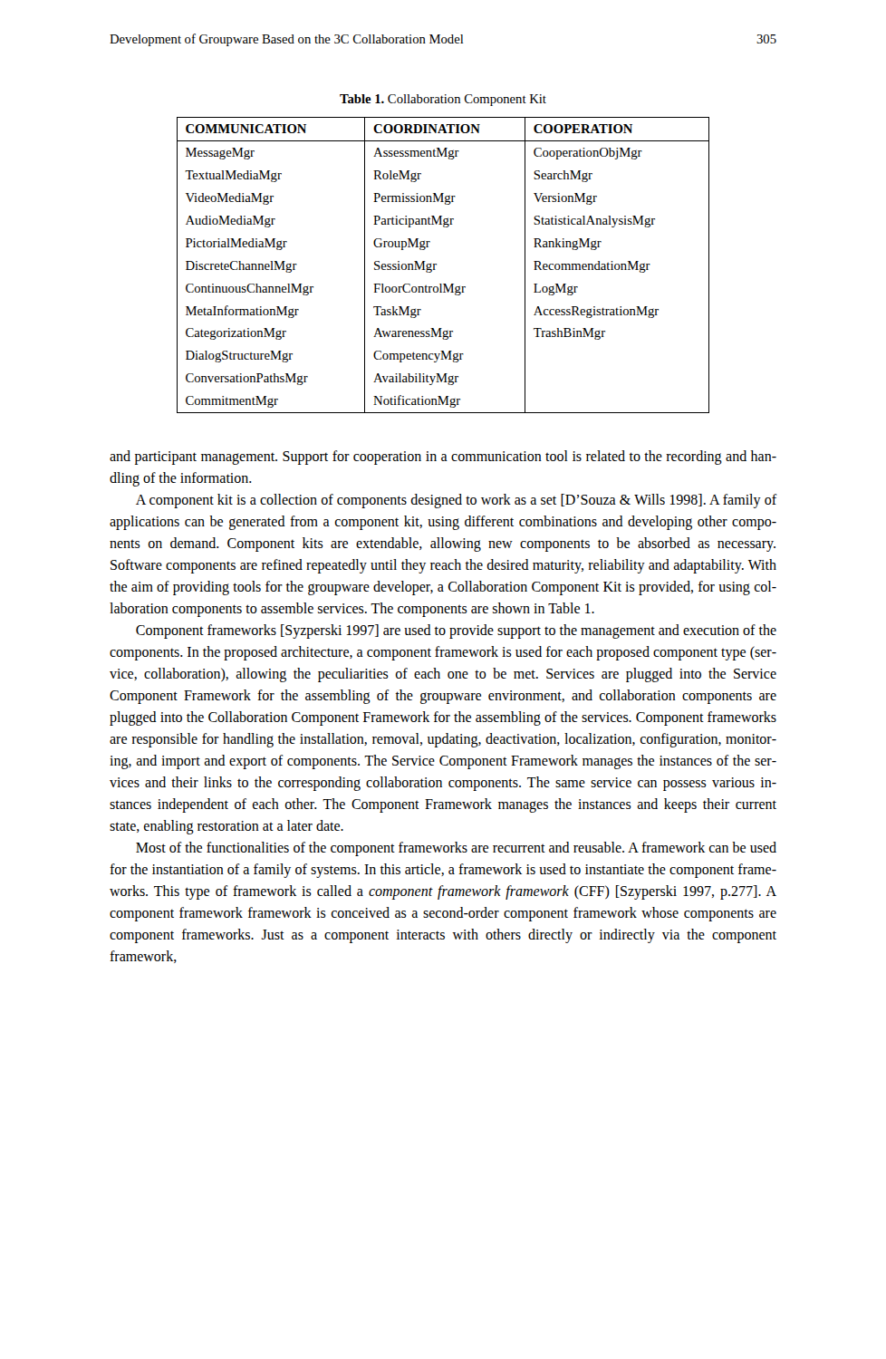Development of Groupware Based on the 3C Collaboration Model 305
Table 1. Collaboration Component Kit
| COMMUNICATION | COORDINATION | COOPERATION |
| --- | --- | --- |
| MessageMgr | AssessmentMgr | CooperationObjMgr |
| TextualMediaMgr | RoleMgr | SearchMgr |
| VideoMediaMgr | PermissionMgr | VersionMgr |
| AudioMediaMgr | ParticipantMgr | StatisticalAnalysisMgr |
| PictorialMediaMgr | GroupMgr | RankingMgr |
| DiscreteChannelMgr | SessionMgr | RecommendationMgr |
| ContinuousChannelMgr | FloorControlMgr | LogMgr |
| MetaInformationMgr | TaskMgr | AccessRegistrationMgr |
| CategorizationMgr | AwarenessMgr | TrashBinMgr |
| DialogStructureMgr | CompetencyMgr | |
| ConversationPathsMgr | AvailabilityMgr | |
| CommitmentMgr | NotificationMgr | |
and participant management. Support for cooperation in a communication tool is related to the recording and handling of the information.
A component kit is a collection of components designed to work as a set [D’Souza & Wills 1998]. A family of applications can be generated from a component kit, using different combinations and developing other components on demand. Component kits are extendable, allowing new components to be absorbed as necessary. Software components are refined repeatedly until they reach the desired maturity, reliability and adaptability. With the aim of providing tools for the groupware developer, a Collaboration Component Kit is provided, for using collaboration components to assemble services. The components are shown in Table 1.
Component frameworks [Syzperski 1997] are used to provide support to the management and execution of the components. In the proposed architecture, a component framework is used for each proposed component type (service, collaboration), allowing the peculiarities of each one to be met. Services are plugged into the Service Component Framework for the assembling of the groupware environment, and collaboration components are plugged into the Collaboration Component Framework for the assembling of the services. Component frameworks are responsible for handling the installation, removal, updating, deactivation, localization, configuration, monitoring, and import and export of components. The Service Component Framework manages the instances of the services and their links to the corresponding collaboration components. The same service can possess various instances independent of each other. The Component Framework manages the instances and keeps their current state, enabling restoration at a later date.
Most of the functionalities of the component frameworks are recurrent and reusable. A framework can be used for the instantiation of a family of systems. In this article, a framework is used to instantiate the component frameworks. This type of framework is called a component framework framework (CFF) [Szyperski 1997, p.277]. A component framework framework is conceived as a second-order component framework whose components are component frameworks. Just as a component interacts with others directly or indirectly via the component framework,